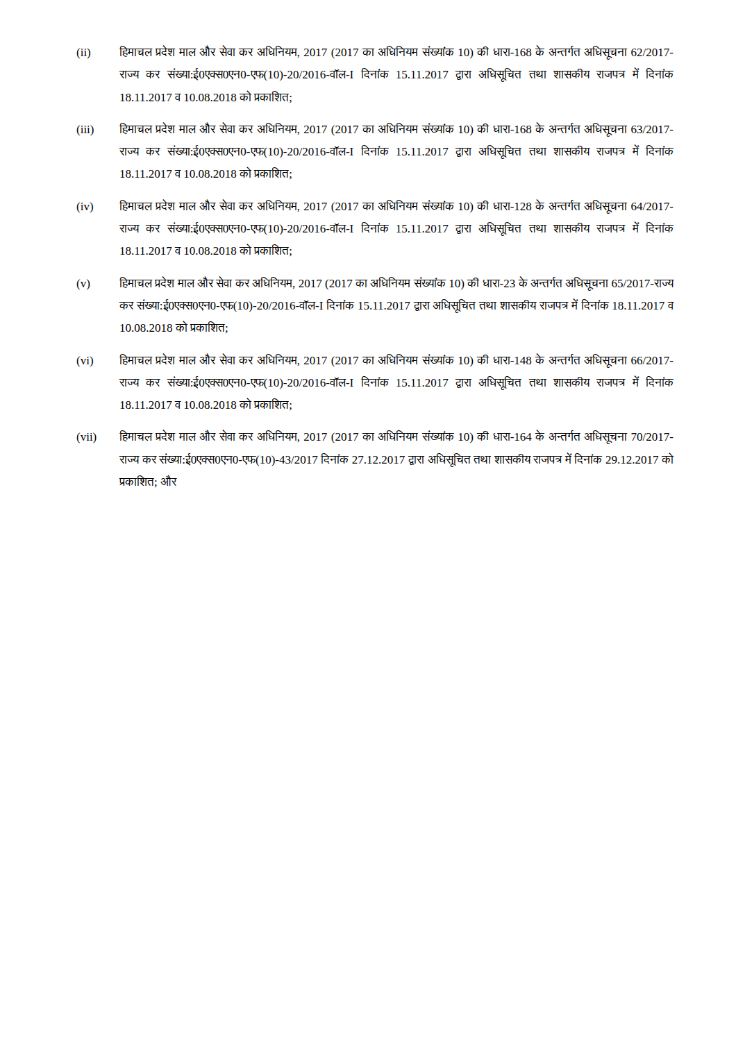(ii) हिमाचल प्रदेश माल और सेवा कर अधिनियम, 2017 (2017 का अधिनियम संख्यांक 10) की धारा-168 के अन्तर्गत अधिसूचना 62/2017-राज्य कर संख्या:ई0एक्स0एन0-एफ(10)-20/2016-वॉल-I दिनांक 15.11.2017 द्वारा अधिसूचित तथा शासकीय राजपत्र में दिनांक 18.11.2017 व 10.08.2018 को प्रकाशित;
(iii) हिमाचल प्रदेश माल और सेवा कर अधिनियम, 2017 (2017 का अधिनियम संख्यांक 10) की धारा-168 के अन्तर्गत अधिसूचना 63/2017-राज्य कर संख्या:ई0एक्स0एन0-एफ(10)-20/2016-वॉल-I दिनांक 15.11.2017 द्वारा अधिसूचित तथा शासकीय राजपत्र में दिनांक 18.11.2017 व 10.08.2018 को प्रकाशित;
(iv) हिमाचल प्रदेश माल और सेवा कर अधिनियम, 2017 (2017 का अधिनियम संख्यांक 10) की धारा-128 के अन्तर्गत अधिसूचना 64/2017-राज्य कर संख्या:ई0एक्स0एन0-एफ(10)-20/2016-वॉल-I दिनांक 15.11.2017 द्वारा अधिसूचित तथा शासकीय राजपत्र में दिनांक 18.11.2017 व 10.08.2018 को प्रकाशित;
(v) हिमाचल प्रदेश माल और सेवा कर अधिनियम, 2017 (2017 का अधिनियम संख्यांक 10) की धारा-23 के अन्तर्गत अधिसूचना 65/2017-राज्य कर संख्या:ई0एक्स0एन0-एफ(10)-20/2016-वॉल-I दिनांक 15.11.2017 द्वारा अधिसूचित तथा शासकीय राजपत्र में दिनांक 18.11.2017 व 10.08.2018 को प्रकाशित;
(vi) हिमाचल प्रदेश माल और सेवा कर अधिनियम, 2017 (2017 का अधिनियम संख्यांक 10) की धारा-148 के अन्तर्गत अधिसूचना 66/2017-राज्य कर संख्या:ई0एक्स0एन0-एफ(10)-20/2016-वॉल-I दिनांक 15.11.2017 द्वारा अधिसूचित तथा शासकीय राजपत्र में दिनांक 18.11.2017 व 10.08.2018 को प्रकाशित;
(vii) हिमाचल प्रदेश माल और सेवा कर अधिनियम, 2017 (2017 का अधिनियम संख्यांक 10) की धारा-164 के अन्तर्गत अधिसूचना 70/2017-राज्य कर संख्या:ई0एक्स0एन0-एफ(10)-43/2017 दिनांक 27.12.2017 द्वारा अधिसूचित तथा शासकीय राजपत्र में दिनांक 29.12.2017 को प्रकाशित; और